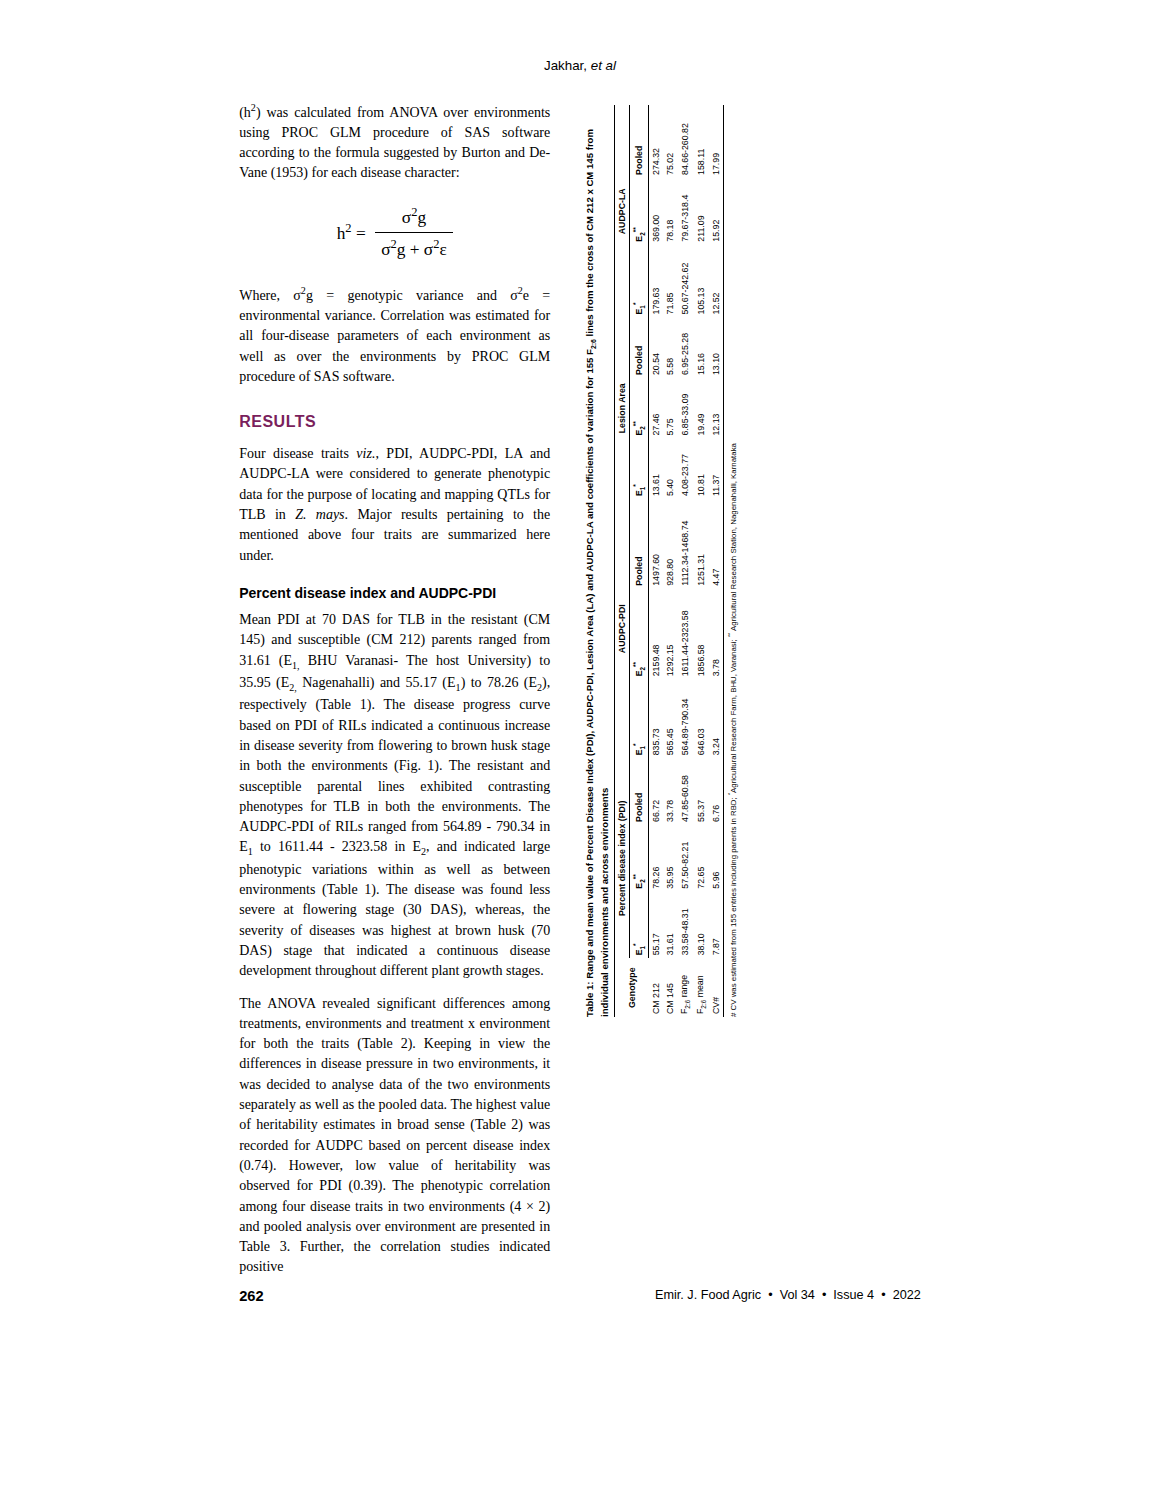Jakhar, et al
(h2) was calculated from ANOVA over environments using PROC GLM procedure of SAS software according to the formula suggested by Burton and De-Vane (1953) for each disease character:
h2 = σ2g σ2g + σ2ε
Where, σ2g = genotypic variance and σ2e = environmental variance. Correlation was estimated for all four-disease parameters of each environment as well as over the environments by PROC GLM procedure of SAS software.
RESULTS
Four disease traits viz., PDI, AUDPC-PDI, LA and AUDPC-LA were considered to generate phenotypic data for the purpose of locating and mapping QTLs for TLB in Z. mays. Major results pertaining to the mentioned above four traits are summarized here under.
Percent disease index and AUDPC-PDI
Mean PDI at 70 DAS for TLB in the resistant (CM 145) and susceptible (CM 212) parents ranged from 31.61 (E1, BHU Varanasi- The host University) to 35.95 (E2, Nagenahalli) and 55.17 (E1) to 78.26 (E2), respectively (Table 1). The disease progress curve based on PDI of RILs indicated a continuous increase in disease severity from flowering to brown husk stage in both the environments (Fig. 1). The resistant and susceptible parental lines exhibited contrasting phenotypes for TLB in both the environments. The AUDPC-PDI of RILs ranged from 564.89 - 790.34 in E1 to 1611.44 - 2323.58 in E2, and indicated large phenotypic variations within as well as between environments (Table 1). The disease was found less severe at flowering stage (30 DAS), whereas, the severity of diseases was highest at brown husk (70 DAS) stage that indicated a continuous disease development throughout different plant growth stages.
The ANOVA revealed significant differences among treatments, environments and treatment x environment for both the traits (Table 2). Keeping in view the differences in disease pressure in two environments, it was decided to analyse data of the two environments separately as well as the pooled data. The highest value of heritability estimates in broad sense (Table 2) was recorded for AUDPC based on percent disease index (0.74). However, low value of heritability was observed for PDI (0.39). The phenotypic correlation among four disease traits in two environments (4 × 2) and pooled analysis over environment are presented in Table 3. Further, the correlation studies indicated positive
Table 1: Range and mean value of Percent Disease Index (PDI), AUDPC-PDI, Lesion Area (LA) and AUDPC-LA and coefficients of variation for 155 F 2:6 lines from the cross of CM 212 x CM 145 from individual environments and across environments
| Genotype | Percent disease index (PDI) | AUDPC-PDI | Lesion Area | AUDPC-LA |
| --- | --- | --- | --- | --- |
| E 1 * | E 2 ** | Pooled | E 1 * | E 2 ** | Pooled | E 1 * | E 2 ** | Pooled | E 1 * | E 2 ** | Pooled |
| CM 212 | 55.17 | 78.26 | 66.72 | 835.73 | 2159.48 | 1497.60 | 13.61 | 27.46 | 20.54 | 179.63 | 369.00 | 274.32 |
| CM 145 | 31.61 | 35.95 | 33.78 | 565.45 | 1292.15 | 928.80 | 5.40 | 5.75 | 5.58 | 71.85 | 78.18 | 75.02 |
| F 2:6 range | 33.58-48.31 | 57.50-82.21 | 47.85-60.58 | 564.89-790.34 | 1611.44-2323.58 | 1112.34-1468.74 | 4.08-23.77 | 6.85-33.09 | 6.95-25.28 | 50.67-242.62 | 79.67-318.4 | 84.66-260.82 |
| F 2:6 mean | 38.10 | 72.65 | 55.37 | 646.03 | 1856.58 | 1251.31 | 10.81 | 19.49 | 15.16 | 105.13 | 211.09 | 158.11 |
| CV# | 7.87 | 5.96 | 6.76 | 3.24 | 3.78 | 4.47 | 11.37 | 12.13 | 13.10 | 12.52 | 15.92 | 17.99 |
# CV was estimated from 155 entries including parents in RBD; *Agricultural Research Farm, BHU, Varanasi; ** Agricultural Research Station, Nagenahalli, Karnataka
262
Emir. J. Food Agric • Vol 34 • Issue 4 • 2022